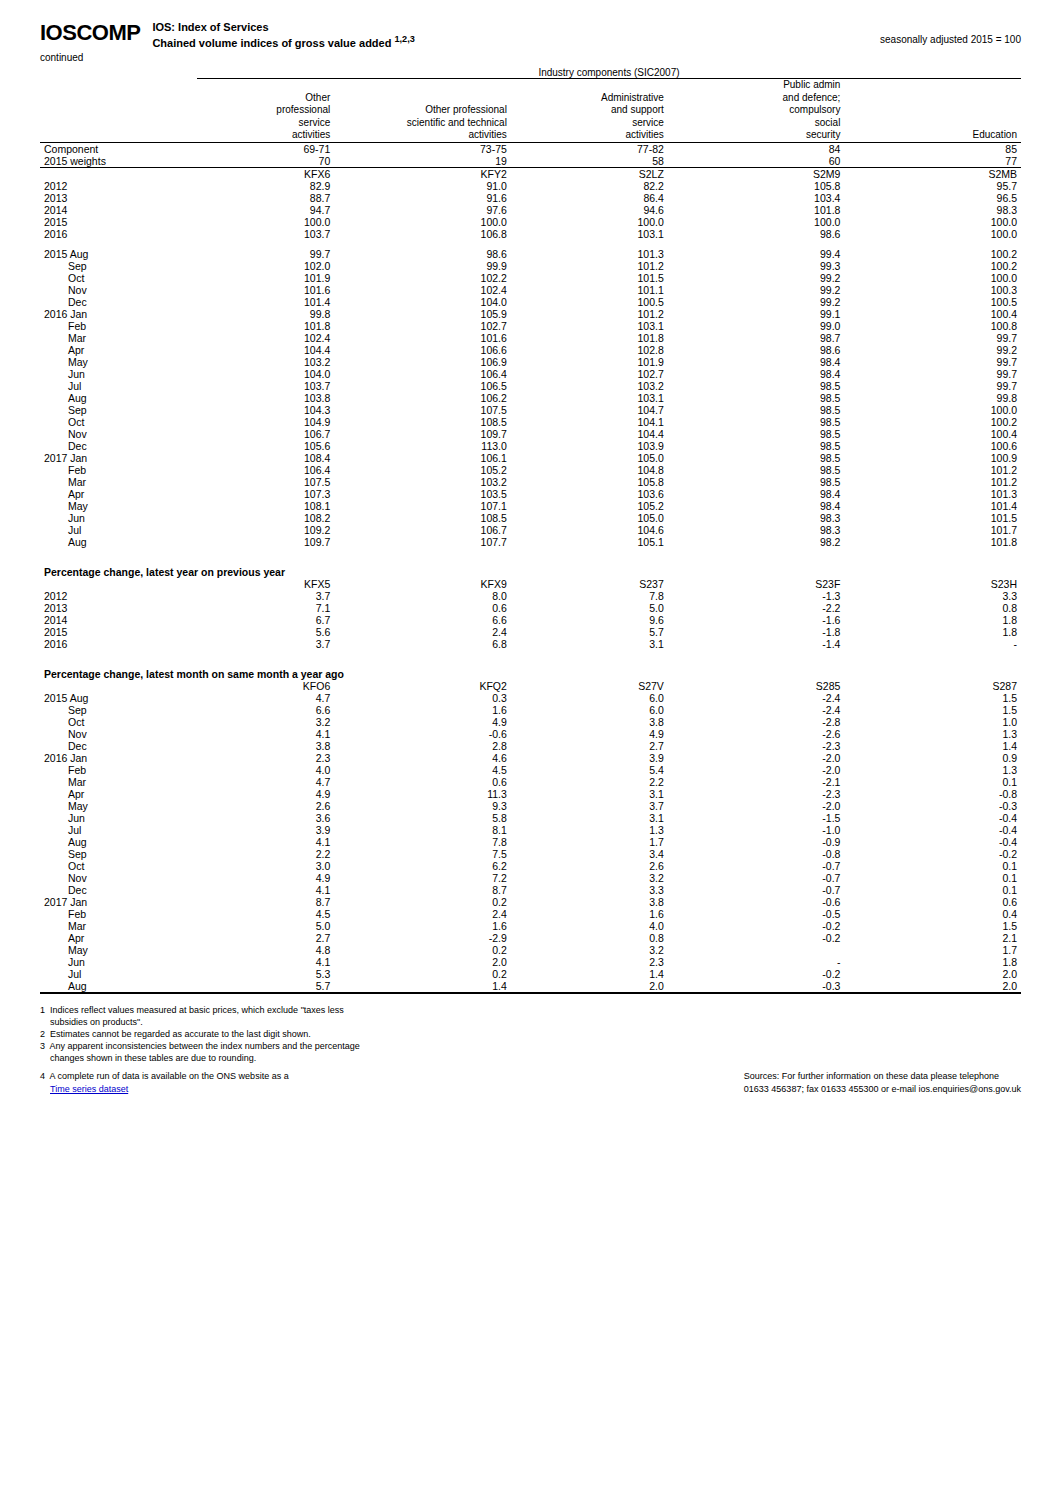IOSCOMP
IOS: Index of Services
Chained volume indices of gross value added 1,2,3
seasonally adjusted 2015 = 100
continued
| | Industry components (SIC2007) |
| | | | | Public admin | |
| | Other | | Administrative | and defence; | |
| | professional | Other professional | and support | compulsory | |
| | service | scientific and technical | service | social | |
| | activities | activities | activities | security | Education |
| Component | 69-71 | 73-75 | 77-82 | 84 | 85 |
| 2015 weights | 70 | 19 | 58 | 60 | 77 |
| | KFX6 | KFY2 | S2LZ | S2M9 | S2MB |
| 2012 | 82.9 | 91.0 | 82.2 | 105.8 | 95.7 |
| 2013 | 88.7 | 91.6 | 86.4 | 103.4 | 96.5 |
| 2014 | 94.7 | 97.6 | 94.6 | 101.8 | 98.3 |
| 2015 | 100.0 | 100.0 | 100.0 | 100.0 | 100.0 |
| 2016 | 103.7 | 106.8 | 103.1 | 98.6 | 100.0 |
| 2015 Aug | 99.7 | 98.6 | 101.3 | 99.4 | 100.2 |
| Sep | 102.0 | 99.9 | 101.2 | 99.3 | 100.2 |
| Oct | 101.9 | 102.2 | 101.5 | 99.2 | 100.0 |
| Nov | 101.6 | 102.4 | 101.1 | 99.2 | 100.3 |
| Dec | 101.4 | 104.0 | 100.5 | 99.2 | 100.5 |
| 2016 Jan | 99.8 | 105.9 | 101.2 | 99.1 | 100.4 |
| Feb | 101.8 | 102.7 | 103.1 | 99.0 | 100.8 |
| Mar | 102.4 | 101.6 | 101.8 | 98.7 | 99.7 |
| Apr | 104.4 | 106.6 | 102.8 | 98.6 | 99.2 |
| May | 103.2 | 106.9 | 101.9 | 98.4 | 99.7 |
| Jun | 104.0 | 106.4 | 102.7 | 98.4 | 99.7 |
| Jul | 103.7 | 106.5 | 103.2 | 98.5 | 99.7 |
| Aug | 103.8 | 106.2 | 103.1 | 98.5 | 99.8 |
| Sep | 104.3 | 107.5 | 104.7 | 98.5 | 100.0 |
| Oct | 104.9 | 108.5 | 104.1 | 98.5 | 100.2 |
| Nov | 106.7 | 109.7 | 104.4 | 98.5 | 100.4 |
| Dec | 105.6 | 113.0 | 103.9 | 98.5 | 100.6 |
| 2017 Jan | 108.4 | 106.1 | 105.0 | 98.5 | 100.9 |
| Feb | 106.4 | 105.2 | 104.8 | 98.5 | 101.2 |
| Mar | 107.5 | 103.2 | 105.8 | 98.5 | 101.2 |
| Apr | 107.3 | 103.5 | 103.6 | 98.4 | 101.3 |
| May | 108.1 | 107.1 | 105.2 | 98.4 | 101.4 |
| Jun | 108.2 | 108.5 | 105.0 | 98.3 | 101.5 |
| Jul | 109.2 | 106.7 | 104.6 | 98.3 | 101.7 |
| Aug | 109.7 | 107.7 | 105.1 | 98.2 | 101.8 |
| Percentage change, latest year on previous year |
| | KFX5 | KFX9 | S237 | S23F | S23H |
| 2012 | 3.7 | 8.0 | 7.8 | -1.3 | 3.3 |
| 2013 | 7.1 | 0.6 | 5.0 | -2.2 | 0.8 |
| 2014 | 6.7 | 6.6 | 9.6 | -1.6 | 1.8 |
| 2015 | 5.6 | 2.4 | 5.7 | -1.8 | 1.8 |
| 2016 | 3.7 | 6.8 | 3.1 | -1.4 | - |
| Percentage change, latest month on same month a year ago |
| | KFO6 | KFQ2 | S27V | S285 | S287 |
| 2015 Aug | 4.7 | 0.3 | 6.0 | -2.4 | 1.5 |
| Sep | 6.6 | 1.6 | 6.0 | -2.4 | 1.5 |
| Oct | 3.2 | 4.9 | 3.8 | -2.8 | 1.0 |
| Nov | 4.1 | -0.6 | 4.9 | -2.6 | 1.3 |
| Dec | 3.8 | 2.8 | 2.7 | -2.3 | 1.4 |
| 2016 Jan | 2.3 | 4.6 | 3.9 | -2.0 | 0.9 |
| Feb | 4.0 | 4.5 | 5.4 | -2.0 | 1.3 |
| Mar | 4.7 | 0.6 | 2.2 | -2.1 | 0.1 |
| Apr | 4.9 | 11.3 | 3.1 | -2.3 | -0.8 |
| May | 2.6 | 9.3 | 3.7 | -2.0 | -0.3 |
| Jun | 3.6 | 5.8 | 3.1 | -1.5 | -0.4 |
| Jul | 3.9 | 8.1 | 1.3 | -1.0 | -0.4 |
| Aug | 4.1 | 7.8 | 1.7 | -0.9 | -0.4 |
| Sep | 2.2 | 7.5 | 3.4 | -0.8 | -0.2 |
| Oct | 3.0 | 6.2 | 2.6 | -0.7 | 0.1 |
| Nov | 4.9 | 7.2 | 3.2 | -0.7 | 0.1 |
| Dec | 4.1 | 8.7 | 3.3 | -0.7 | 0.1 |
| 2017 Jan | 8.7 | 0.2 | 3.8 | -0.6 | 0.6 |
| Feb | 4.5 | 2.4 | 1.6 | -0.5 | 0.4 |
| Mar | 5.0 | 1.6 | 4.0 | -0.2 | 1.5 |
| Apr | 2.7 | -2.9 | 0.8 | -0.2 | 2.1 |
| May | 4.8 | 0.2 | 3.2 | | 1.7 |
| Jun | 4.1 | 2.0 | 2.3 | - | 1.8 |
| Jul | 5.3 | 0.2 | 1.4 | -0.2 | 2.0 |
| Aug | 5.7 | 1.4 | 2.0 | -0.3 | 2.0 |
1 Indices reflect values measured at basic prices, which exclude "taxes less
subsidies on products".
2 Estimates cannot be regarded as accurate to the last digit shown.
3 Any apparent inconsistencies between the index numbers and the percentage
changes shown in these tables are due to rounding.
4 A complete run of data is available on the ONS website as a
Time series dataset
Sources: For further information on these data please telephone
01633 456387; fax 01633 455300 or e-mail ios.enquiries@ons.gov.uk